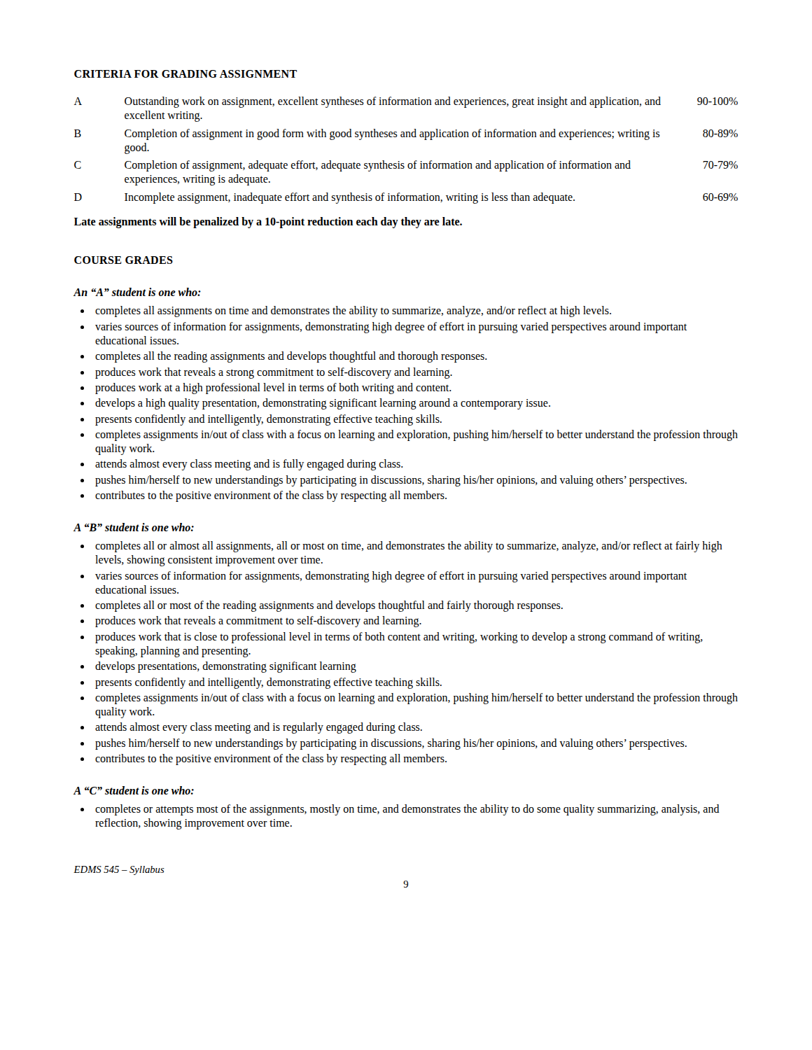CRITERIA FOR GRADING ASSIGNMENT
| A | Outstanding work on assignment, excellent syntheses of information and experiences, great insight and application, and excellent writing. | 90-100% |
| B | Completion of assignment in good form with good syntheses and application of information and experiences; writing is good. | 80-89% |
| C | Completion of assignment, adequate effort, adequate synthesis of information and application of information and experiences, writing is adequate. | 70-79% |
| D | Incomplete assignment, inadequate effort and synthesis of information, writing is less than adequate. | 60-69% |
Late assignments will be penalized by a 10-point reduction each day they are late.
COURSE GRADES
An “A” student is one who:
completes all assignments on time and demonstrates the ability to summarize, analyze, and/or reflect at high levels.
varies sources of information for assignments, demonstrating high degree of effort in pursuing varied perspectives around important educational issues.
completes all the reading assignments and develops thoughtful and thorough responses.
produces work that reveals a strong commitment to self-discovery and learning.
produces work at a high professional level in terms of both writing and content.
develops a high quality presentation, demonstrating significant learning around a contemporary issue.
presents confidently and intelligently, demonstrating effective teaching skills.
completes assignments in/out of class with a focus on learning and exploration, pushing him/herself to better understand the profession through quality work.
attends almost every class meeting and is fully engaged during class.
pushes him/herself to new understandings by participating in discussions, sharing his/her opinions, and valuing others’ perspectives.
contributes to the positive environment of the class by respecting all members.
A “B” student is one who:
completes all or almost all assignments, all or most on time, and demonstrates the ability to summarize, analyze, and/or reflect at fairly high levels, showing consistent improvement over time.
varies sources of information for assignments, demonstrating high degree of effort in pursuing varied perspectives around important educational issues.
completes all or most of the reading assignments and develops thoughtful and fairly thorough responses.
produces work that reveals a commitment to self-discovery and learning.
produces work that is close to professional level in terms of both content and writing, working to develop a strong command of writing, speaking, planning and presenting.
develops presentations, demonstrating significant learning
presents confidently and intelligently, demonstrating effective teaching skills.
completes assignments in/out of class with a focus on learning and exploration, pushing him/herself to better understand the profession through quality work.
attends almost every class meeting and is regularly engaged during class.
pushes him/herself to new understandings by participating in discussions, sharing his/her opinions, and valuing others’ perspectives.
contributes to the positive environment of the class by respecting all members.
A “C” student is one who:
completes or attempts most of the assignments, mostly on time, and demonstrates the ability to do some quality summarizing, analysis, and reflection, showing improvement over time.
EDMS 545 – Syllabus
9